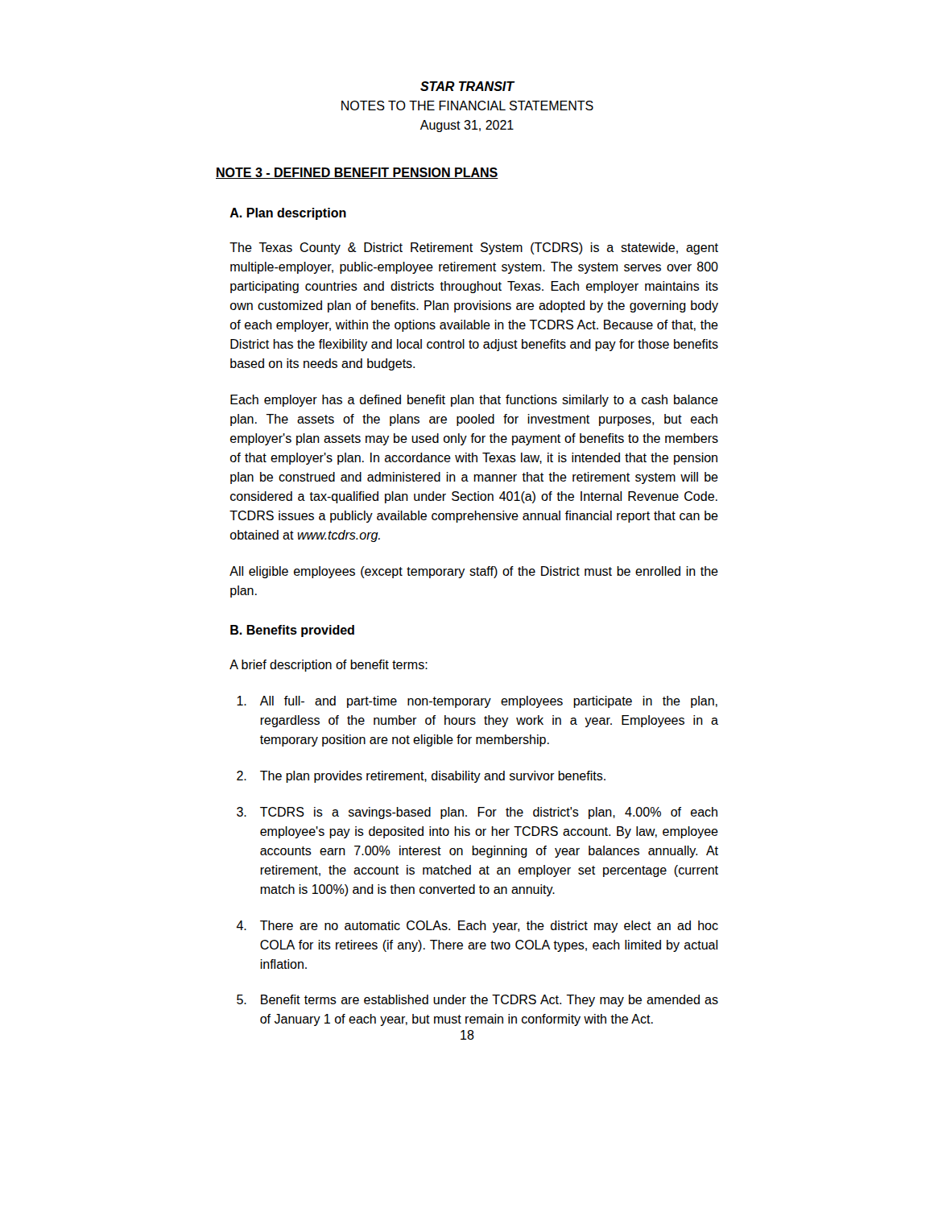STAR TRANSIT
NOTES TO THE FINANCIAL STATEMENTS
August 31, 2021
NOTE 3 - DEFINED BENEFIT PENSION PLANS
A. Plan description
The Texas County & District Retirement System (TCDRS) is a statewide, agent multiple-employer, public-employee retirement system. The system serves over 800 participating countries and districts throughout Texas. Each employer maintains its own customized plan of benefits. Plan provisions are adopted by the governing body of each employer, within the options available in the TCDRS Act. Because of that, the District has the flexibility and local control to adjust benefits and pay for those benefits based on its needs and budgets.
Each employer has a defined benefit plan that functions similarly to a cash balance plan. The assets of the plans are pooled for investment purposes, but each employer's plan assets may be used only for the payment of benefits to the members of that employer's plan. In accordance with Texas law, it is intended that the pension plan be construed and administered in a manner that the retirement system will be considered a tax-qualified plan under Section 401(a) of the Internal Revenue Code. TCDRS issues a publicly available comprehensive annual financial report that can be obtained at www.tcdrs.org.
All eligible employees (except temporary staff) of the District must be enrolled in the plan.
B. Benefits provided
A brief description of benefit terms:
All full- and part-time non-temporary employees participate in the plan, regardless of the number of hours they work in a year. Employees in a temporary position are not eligible for membership.
The plan provides retirement, disability and survivor benefits.
TCDRS is a savings-based plan. For the district's plan, 4.00% of each employee's pay is deposited into his or her TCDRS account. By law, employee accounts earn 7.00% interest on beginning of year balances annually. At retirement, the account is matched at an employer set percentage (current match is 100%) and is then converted to an annuity.
There are no automatic COLAs. Each year, the district may elect an ad hoc COLA for its retirees (if any). There are two COLA types, each limited by actual inflation.
Benefit terms are established under the TCDRS Act. They may be amended as of January 1 of each year, but must remain in conformity with the Act.
18